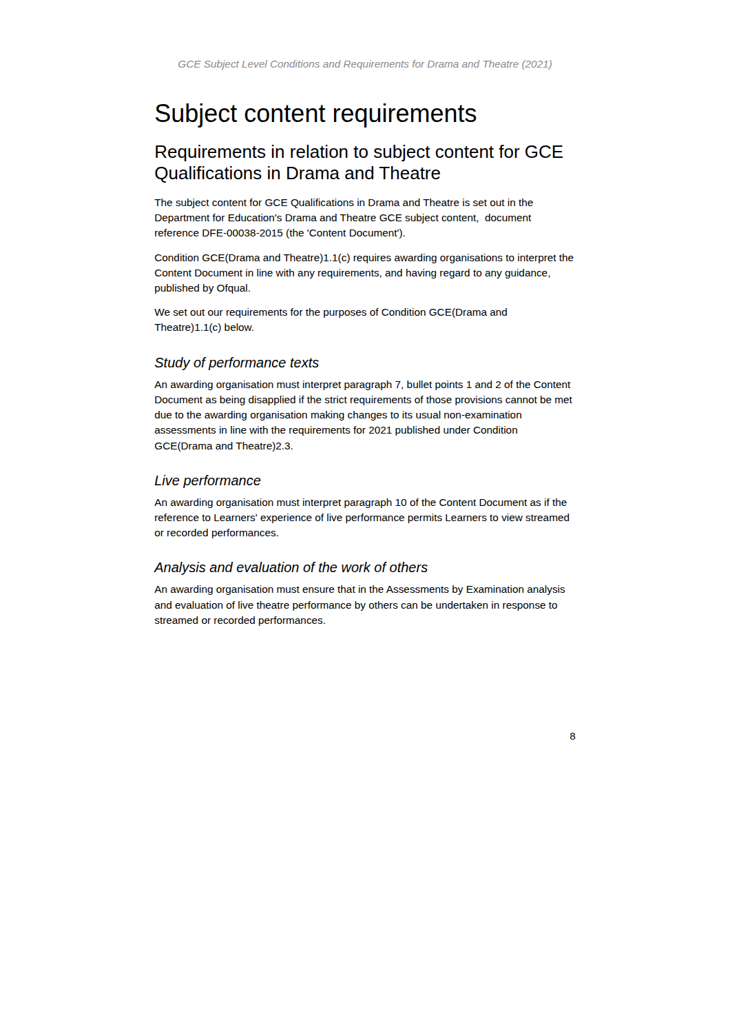GCE Subject Level Conditions and Requirements for Drama and Theatre (2021)
Subject content requirements
Requirements in relation to subject content for GCE Qualifications in Drama and Theatre
The subject content for GCE Qualifications in Drama and Theatre is set out in the Department for Education's Drama and Theatre GCE subject content, document reference DFE-00038-2015 (the 'Content Document').
Condition GCE(Drama and Theatre)1.1(c) requires awarding organisations to interpret the Content Document in line with any requirements, and having regard to any guidance, published by Ofqual.
We set out our requirements for the purposes of Condition GCE(Drama and Theatre)1.1(c) below.
Study of performance texts
An awarding organisation must interpret paragraph 7, bullet points 1 and 2 of the Content Document as being disapplied if the strict requirements of those provisions cannot be met due to the awarding organisation making changes to its usual non-examination assessments in line with the requirements for 2021 published under Condition GCE(Drama and Theatre)2.3.
Live performance
An awarding organisation must interpret paragraph 10 of the Content Document as if the reference to Learners' experience of live performance permits Learners to view streamed or recorded performances.
Analysis and evaluation of the work of others
An awarding organisation must ensure that in the Assessments by Examination analysis and evaluation of live theatre performance by others can be undertaken in response to streamed or recorded performances.
8